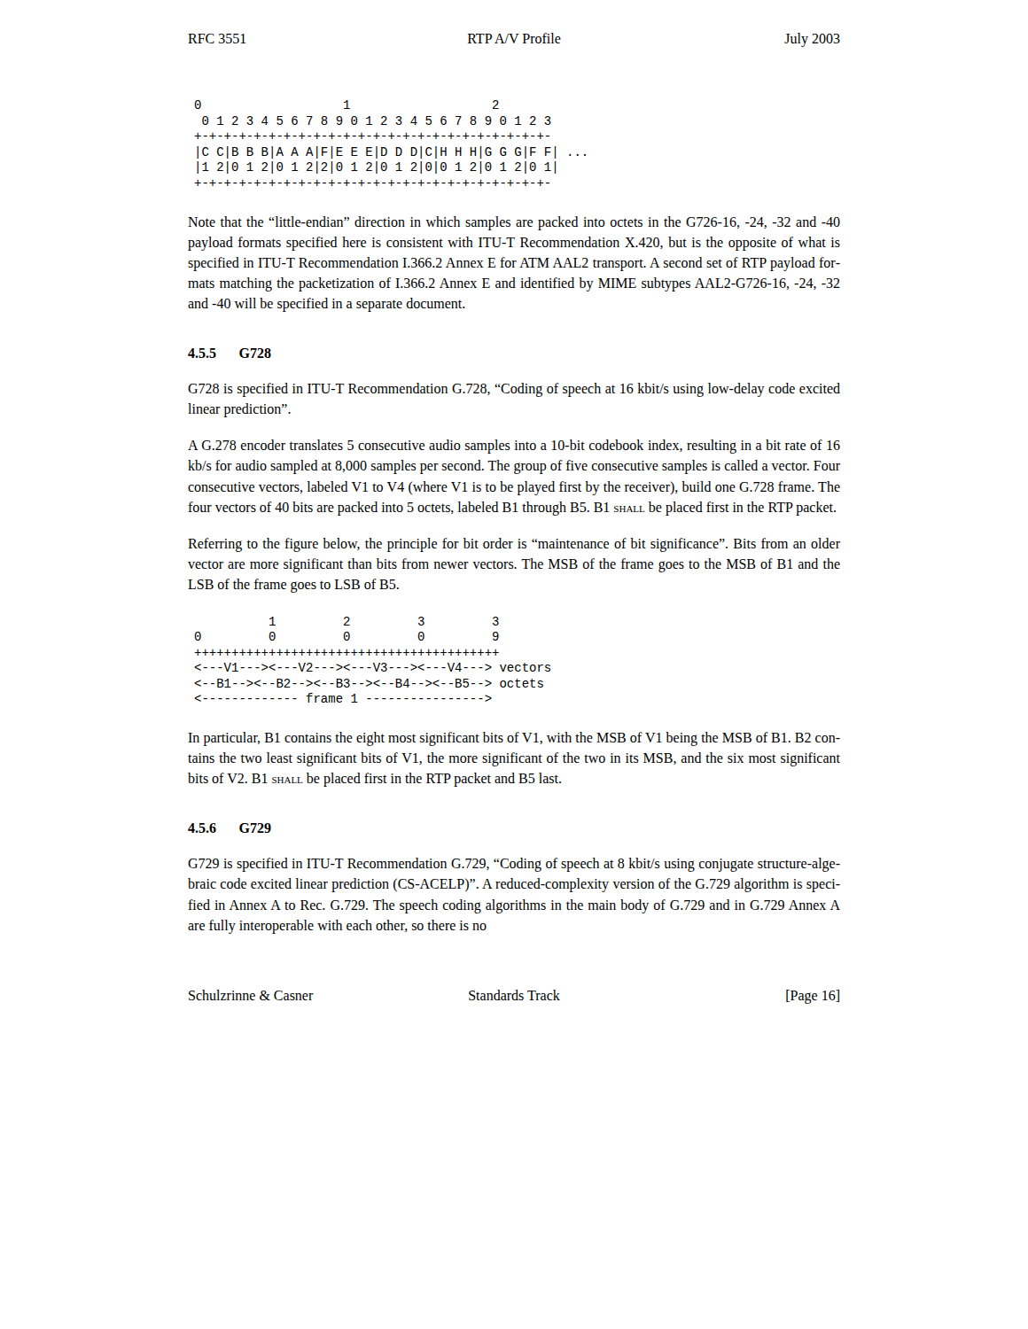RFC 3551
RTP A/V Profile
July 2003
0                   1                   2
 0 1 2 3 4 5 6 7 8 9 0 1 2 3 4 5 6 7 8 9 0 1 2 3
+-+-+-+-+-+-+-+-+-+-+-+-+-+-+-+-+-+-+-+-+-+-+-+-
|C C|B B B|A A A|F|E E E|D D D|C|H H H|G G G|F F| ...
|1 2|0 1 2|0 1 2|2|0 1 2|0 1 2|0|0 1 2|0 1 2|0 1|
+-+-+-+-+-+-+-+-+-+-+-+-+-+-+-+-+-+-+-+-+-+-+-+-
Note that the “little-endian” direction in which samples are packed into octets in the G726-16, -24, -32 and -40 payload formats specified here is consistent with ITU-T Recommendation X.420, but is the opposite of what is specified in ITU-T Recommendation I.366.2 Annex E for ATM AAL2 transport. A second set of RTP payload formats matching the packetization of I.366.2 Annex E and identified by MIME subtypes AAL2-G726-16, -24, -32 and -40 will be specified in a separate document.
4.5.5 G728
G728 is specified in ITU-T Recommendation G.728, “Coding of speech at 16 kbit/s using low-delay code excited linear prediction”.
A G.278 encoder translates 5 consecutive audio samples into a 10-bit codebook index, resulting in a bit rate of 16 kb/s for audio sampled at 8,000 samples per second. The group of five consecutive samples is called a vector. Four consecutive vectors, labeled V1 to V4 (where V1 is to be played first by the receiver), build one G.728 frame. The four vectors of 40 bits are packed into 5 octets, labeled B1 through B5. B1 shall be placed first in the RTP packet.
Referring to the figure below, the principle for bit order is “maintenance of bit significance”. Bits from an older vector are more significant than bits from newer vectors. The MSB of the frame goes to the MSB of B1 and the LSB of the frame goes to LSB of B5.
          1         2         3         3
0         0         0         0         9
+++++++++++++++++++++++++++++++++++++++++
<---V1---><---V2---><---V3---><---V4---> vectors
<--B1--><--B2--><--B3--><--B4--><--B5--> octets
<------------- frame 1 ---------------->
In particular, B1 contains the eight most significant bits of V1, with the MSB of V1 being the MSB of B1. B2 contains the two least significant bits of V1, the more significant of the two in its MSB, and the six most significant bits of V2. B1 shall be placed first in the RTP packet and B5 last.
4.5.6 G729
G729 is specified in ITU-T Recommendation G.729, “Coding of speech at 8 kbit/s using conjugate structure-algebraic code excited linear prediction (CS-ACELP)”. A reduced-complexity version of the G.729 algorithm is specified in Annex A to Rec. G.729. The speech coding algorithms in the main body of G.729 and in G.729 Annex A are fully interoperable with each other, so there is no
Schulzrinne & Casner
Standards Track
[Page 16]